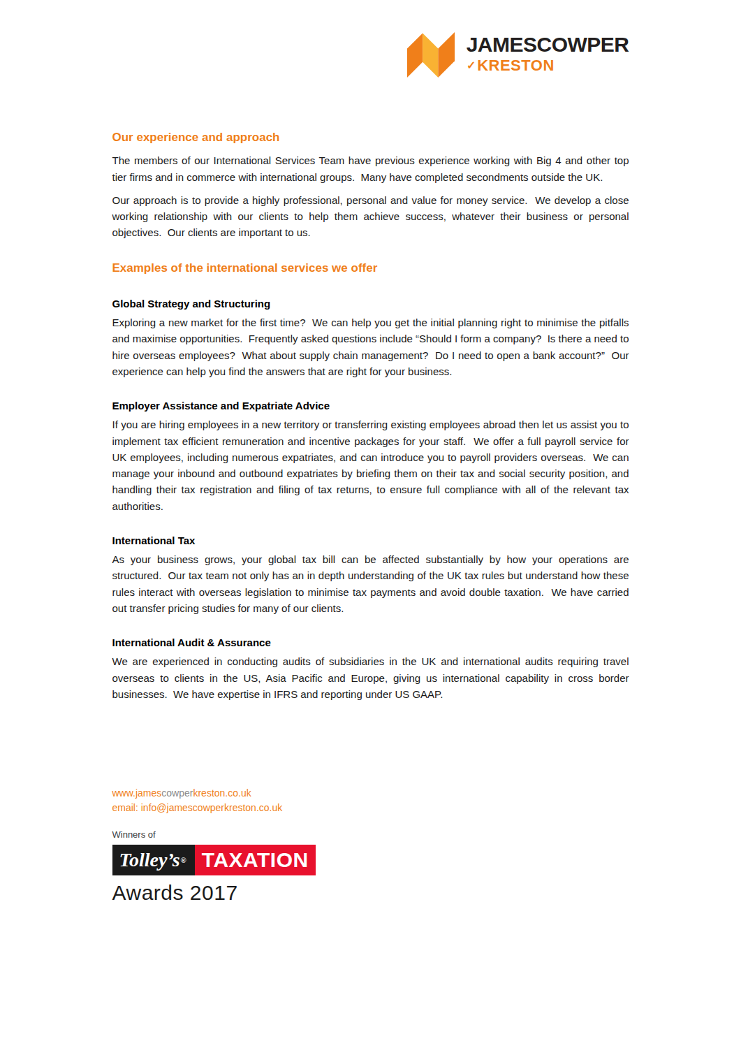JAMESCOWPER
✓KRESTON
Our experience and approach
The members of our International Services Team have previous experience working with Big 4 and other top tier firms and in commerce with international groups. Many have completed secondments outside the UK.
Our approach is to provide a highly professional, personal and value for money service. We develop a close working relationship with our clients to help them achieve success, whatever their business or personal objectives. Our clients are important to us.
Examples of the international services we offer
Global Strategy and Structuring
Exploring a new market for the first time? We can help you get the initial planning right to minimise the pitfalls and maximise opportunities. Frequently asked questions include “Should I form a company? Is there a need to hire overseas employees? What about supply chain management? Do I need to open a bank account?” Our experience can help you find the answers that are right for your business.
Employer Assistance and Expatriate Advice
If you are hiring employees in a new territory or transferring existing employees abroad then let us assist you to implement tax efficient remuneration and incentive packages for your staff. We offer a full payroll service for UK employees, including numerous expatriates, and can introduce you to payroll providers overseas. We can manage your inbound and outbound expatriates by briefing them on their tax and social security position, and handling their tax registration and filing of tax returns, to ensure full compliance with all of the relevant tax authorities.
International Tax
As your business grows, your global tax bill can be affected substantially by how your operations are structured. Our tax team not only has an in depth understanding of the UK tax rules but understand how these rules interact with overseas legislation to minimise tax payments and avoid double taxation. We have carried out transfer pricing studies for many of our clients.
International Audit & Assurance
We are experienced in conducting audits of subsidiaries in the UK and international audits requiring travel overseas to clients in the US, Asia Pacific and Europe, giving us international capability in cross border businesses. We have expertise in IFRS and reporting under US GAAP.
www.james cowper kreston.co.uk
email: info@jamescowperkreston.co.uk
Winners of
Tolley’s®
TAXATION
Awards 2017